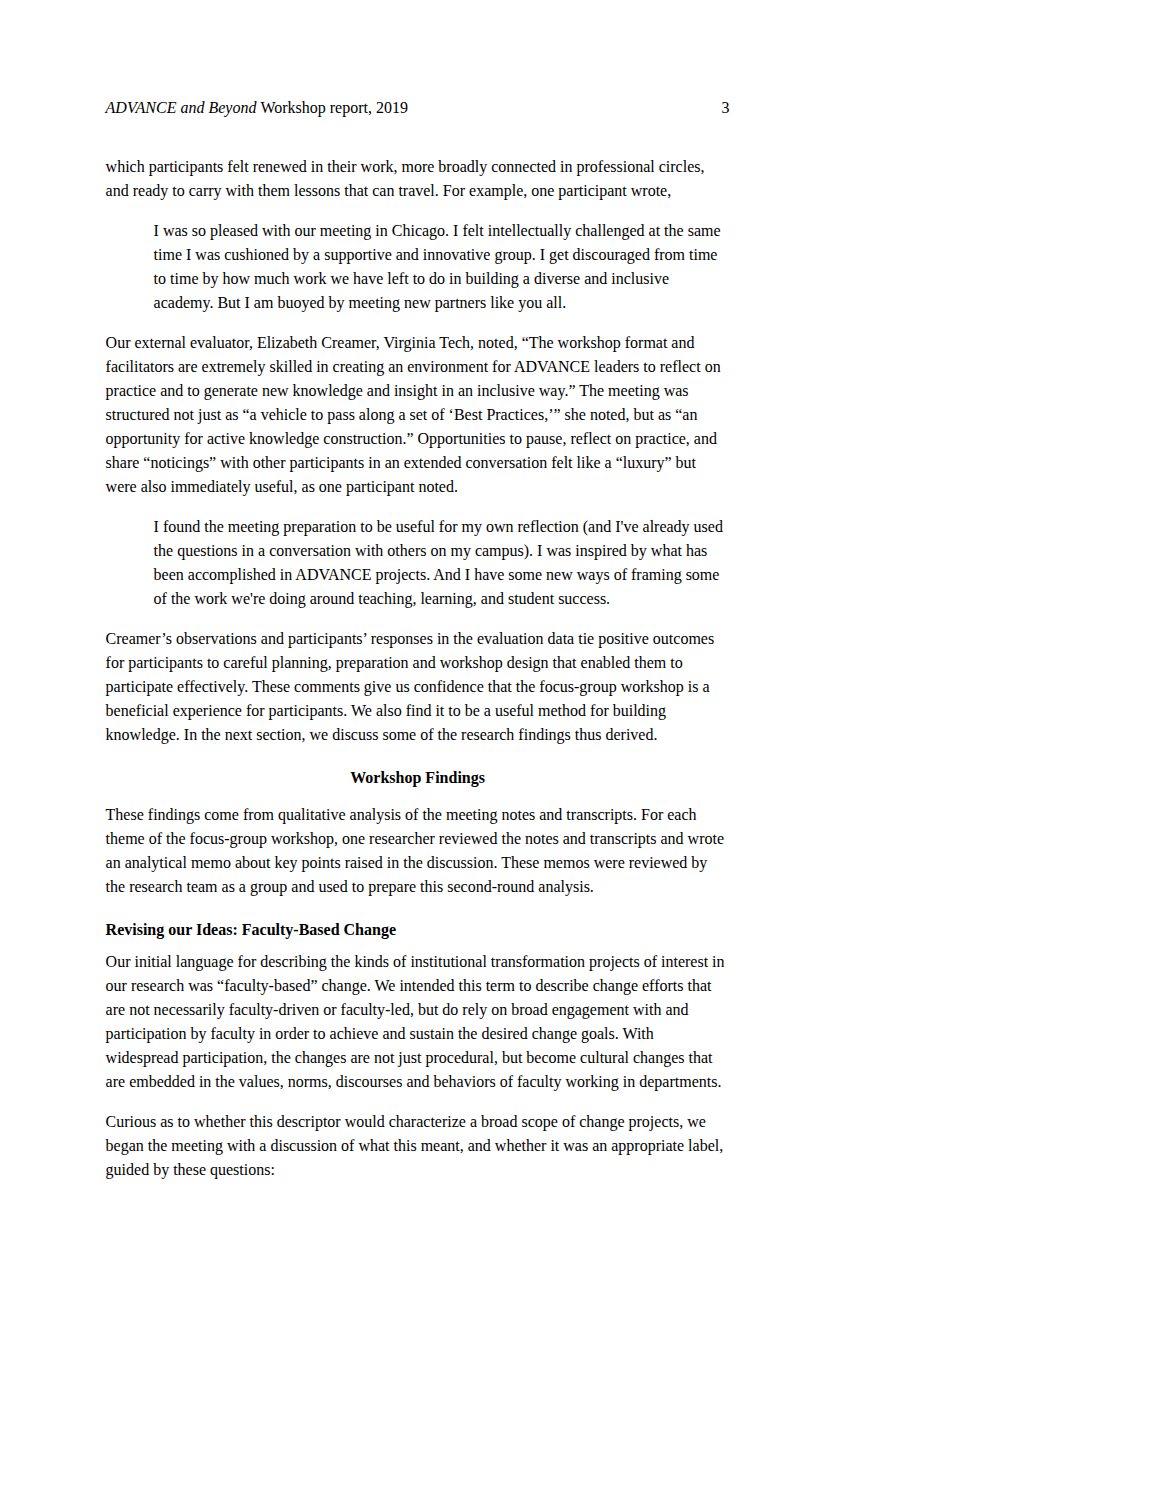ADVANCE and Beyond Workshop report, 2019 3
which participants felt renewed in their work, more broadly connected in professional circles, and ready to carry with them lessons that can travel. For example, one participant wrote,
I was so pleased with our meeting in Chicago. I felt intellectually challenged at the same time I was cushioned by a supportive and innovative group. I get discouraged from time to time by how much work we have left to do in building a diverse and inclusive academy. But I am buoyed by meeting new partners like you all.
Our external evaluator, Elizabeth Creamer, Virginia Tech, noted, “The workshop format and facilitators are extremely skilled in creating an environment for ADVANCE leaders to reflect on practice and to generate new knowledge and insight in an inclusive way.” The meeting was structured not just as “a vehicle to pass along a set of ‘Best Practices,’” she noted, but as “an opportunity for active knowledge construction.” Opportunities to pause, reflect on practice, and share “noticings” with other participants in an extended conversation felt like a “luxury” but were also immediately useful, as one participant noted.
I found the meeting preparation to be useful for my own reflection (and I've already used the questions in a conversation with others on my campus). I was inspired by what has been accomplished in ADVANCE projects. And I have some new ways of framing some of the work we're doing around teaching, learning, and student success.
Creamer’s observations and participants’ responses in the evaluation data tie positive outcomes for participants to careful planning, preparation and workshop design that enabled them to participate effectively. These comments give us confidence that the focus-group workshop is a beneficial experience for participants. We also find it to be a useful method for building knowledge. In the next section, we discuss some of the research findings thus derived.
Workshop Findings
These findings come from qualitative analysis of the meeting notes and transcripts. For each theme of the focus-group workshop, one researcher reviewed the notes and transcripts and wrote an analytical memo about key points raised in the discussion. These memos were reviewed by the research team as a group and used to prepare this second-round analysis.
Revising our Ideas: Faculty-Based Change
Our initial language for describing the kinds of institutional transformation projects of interest in our research was “faculty-based” change. We intended this term to describe change efforts that are not necessarily faculty-driven or faculty-led, but do rely on broad engagement with and participation by faculty in order to achieve and sustain the desired change goals. With widespread participation, the changes are not just procedural, but become cultural changes that are embedded in the values, norms, discourses and behaviors of faculty working in departments.
Curious as to whether this descriptor would characterize a broad scope of change projects, we began the meeting with a discussion of what this meant, and whether it was an appropriate label, guided by these questions: